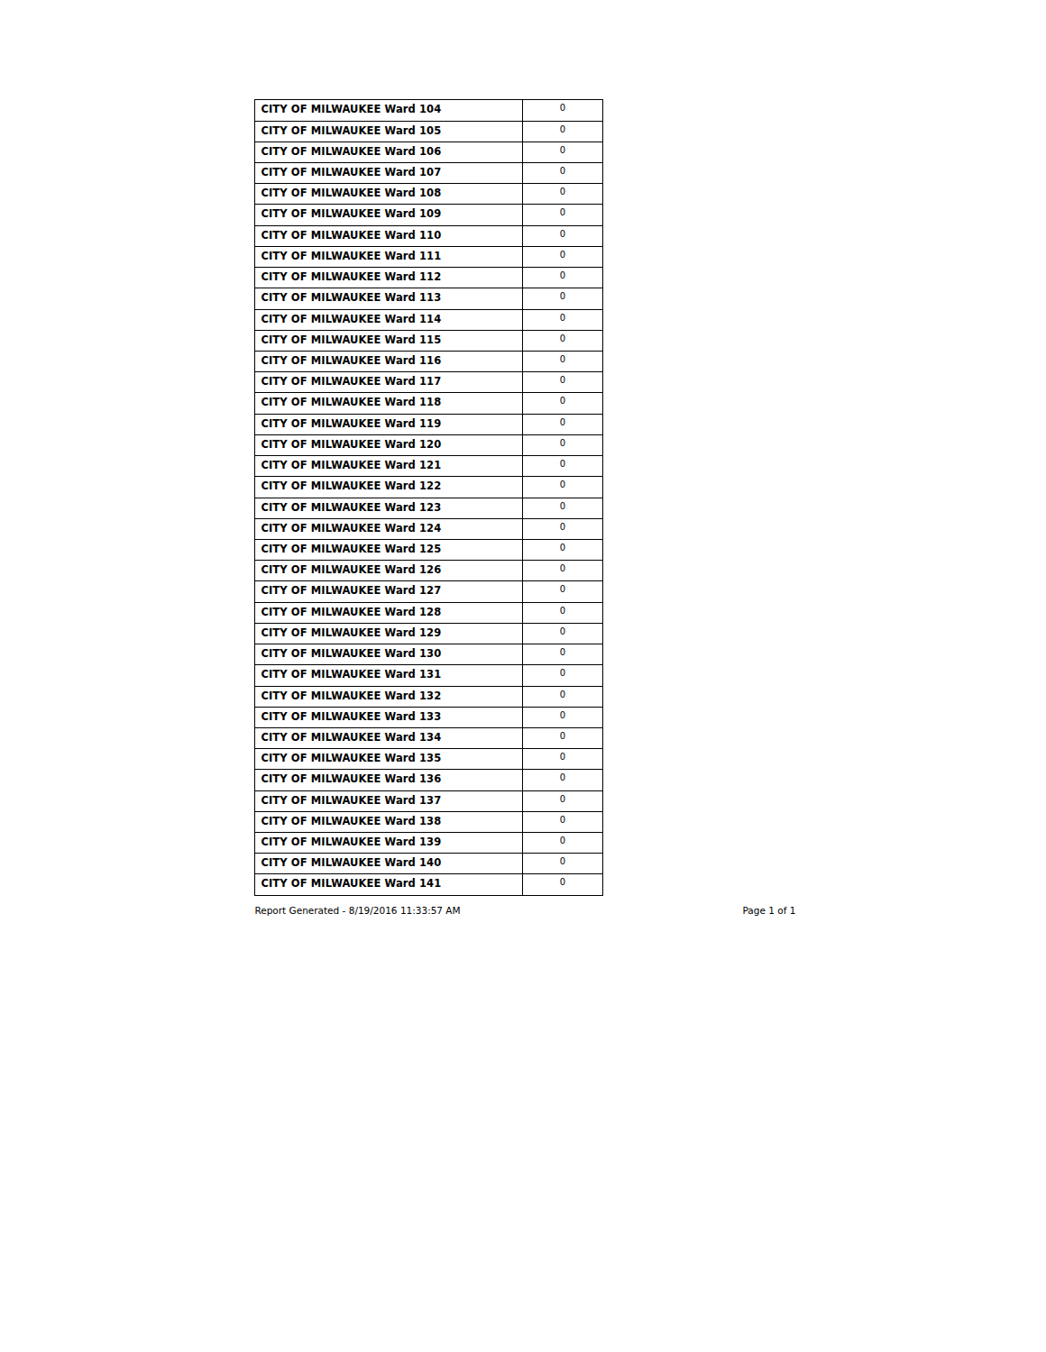| CITY OF MILWAUKEE Ward 104 | 0 |
| CITY OF MILWAUKEE Ward 105 | 0 |
| CITY OF MILWAUKEE Ward 106 | 0 |
| CITY OF MILWAUKEE Ward 107 | 0 |
| CITY OF MILWAUKEE Ward 108 | 0 |
| CITY OF MILWAUKEE Ward 109 | 0 |
| CITY OF MILWAUKEE Ward 110 | 0 |
| CITY OF MILWAUKEE Ward 111 | 0 |
| CITY OF MILWAUKEE Ward 112 | 0 |
| CITY OF MILWAUKEE Ward 113 | 0 |
| CITY OF MILWAUKEE Ward 114 | 0 |
| CITY OF MILWAUKEE Ward 115 | 0 |
| CITY OF MILWAUKEE Ward 116 | 0 |
| CITY OF MILWAUKEE Ward 117 | 0 |
| CITY OF MILWAUKEE Ward 118 | 0 |
| CITY OF MILWAUKEE Ward 119 | 0 |
| CITY OF MILWAUKEE Ward 120 | 0 |
| CITY OF MILWAUKEE Ward 121 | 0 |
| CITY OF MILWAUKEE Ward 122 | 0 |
| CITY OF MILWAUKEE Ward 123 | 0 |
| CITY OF MILWAUKEE Ward 124 | 0 |
| CITY OF MILWAUKEE Ward 125 | 0 |
| CITY OF MILWAUKEE Ward 126 | 0 |
| CITY OF MILWAUKEE Ward 127 | 0 |
| CITY OF MILWAUKEE Ward 128 | 0 |
| CITY OF MILWAUKEE Ward 129 | 0 |
| CITY OF MILWAUKEE Ward 130 | 0 |
| CITY OF MILWAUKEE Ward 131 | 0 |
| CITY OF MILWAUKEE Ward 132 | 0 |
| CITY OF MILWAUKEE Ward 133 | 0 |
| CITY OF MILWAUKEE Ward 134 | 0 |
| CITY OF MILWAUKEE Ward 135 | 0 |
| CITY OF MILWAUKEE Ward 136 | 0 |
| CITY OF MILWAUKEE Ward 137 | 0 |
| CITY OF MILWAUKEE Ward 138 | 0 |
| CITY OF MILWAUKEE Ward 139 | 0 |
| CITY OF MILWAUKEE Ward 140 | 0 |
| CITY OF MILWAUKEE Ward 141 | 0 |
Report Generated - 8/19/2016 11:33:57 AM Page 1 of 1